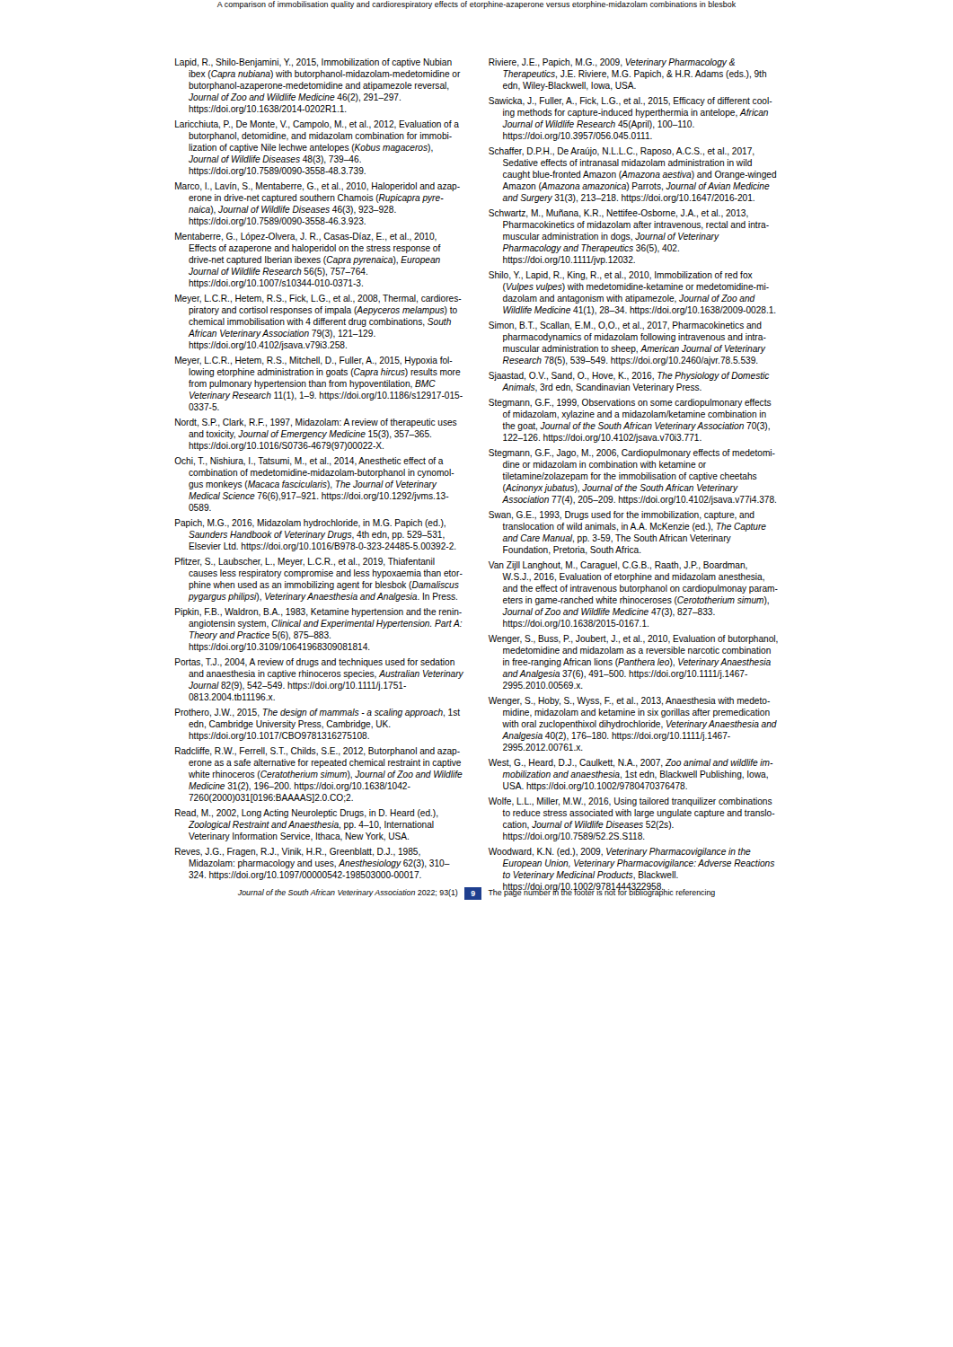A comparison of immobilisation quality and cardiorespiratory effects of etorphine-azaperone versus etorphine-midazolam combinations in blesbok
Lapid, R., Shilo-Benjamini, Y., 2015, Immobilization of captive Nubian ibex (Capra nubiana) with butorphanol-midazolam-medetomidine or butorphanol-azaperone-medetomidine and atipamezole reversal, Journal of Zoo and Wildlife Medicine 46(2), 291–297. https://doi.org/10.1638/2014-0202R1.1.
Laricchiuta, P., De Monte, V., Campolo, M., et al., 2012, Evaluation of a butorphanol, detomidine, and midazolam combination for immobilization of captive Nile lechwe antelopes (Kobus magaceros), Journal of Wildlife Diseases 48(3), 739–46. https://doi.org/10.7589/0090-3558-48.3.739.
Marco, I., Lavín, S., Mentaberre, G., et al., 2010, Haloperidol and azaperone in drive-net captured southern Chamois (Rupicapra pyrenaica), Journal of Wildlife Diseases 46(3), 923–928. https://doi.org/10.7589/0090-3558-46.3.923.
Mentaberre, G., López-Olvera, J. R., Casas-Díaz, E., et al., 2010, Effects of azaperone and haloperidol on the stress response of drive-net captured Iberian ibexes (Capra pyrenaica), European Journal of Wildlife Research 56(5), 757–764. https://doi.org/10.1007/s10344-010-0371-3.
Meyer, L.C.R., Hetem, R.S., Fick, L.G., et al., 2008, Thermal, cardiorespiratory and cortisol responses of impala (Aepyceros melampus) to chemical immobilisation with 4 different drug combinations, South African Veterinary Association 79(3), 121–129. https://doi.org/10.4102/jsava.v79i3.258.
Meyer, L.C.R., Hetem, R.S., Mitchell, D., Fuller, A., 2015, Hypoxia following etorphine administration in goats (Capra hircus) results more from pulmonary hypertension than from hypoventilation, BMC Veterinary Research 11(1), 1–9. https://doi.org/10.1186/s12917-015-0337-5.
Nordt, S.P., Clark, R.F., 1997, Midazolam: A review of therapeutic uses and toxicity, Journal of Emergency Medicine 15(3), 357–365. https://doi.org/10.1016/S0736-4679(97)00022-X.
Ochi, T., Nishiura, I., Tatsumi, M., et al., 2014, Anesthetic effect of a combination of medetomidine-midazolam-butorphanol in cynomolgus monkeys (Macaca fascicularis), The Journal of Veterinary Medical Science 76(6),917–921. https://doi.org/10.1292/jvms.13-0589.
Papich, M.G., 2016, Midazolam hydrochloride, in M.G. Papich (ed.), Saunders Handbook of Veterinary Drugs, 4th edn, pp. 529–531, Elsevier Ltd. https://doi.org/10.1016/B978-0-323-24485-5.00392-2.
Pfitzer, S., Laubscher, L., Meyer, L.C.R., et al., 2019, Thiafentanil causes less respiratory compromise and less hypoxaemia than etorphine when used as an immobilizing agent for blesbok (Damaliscus pygargus philipsi), Veterinary Anaesthesia and Analgesia. In Press.
Pipkin, F.B., Waldron, B.A., 1983, Ketamine hypertension and the renin-angiotensin system, Clinical and Experimental Hypertension. Part A: Theory and Practice 5(6), 875–883. https://doi.org/10.3109/10641968309081814.
Portas, T.J., 2004, A review of drugs and techniques used for sedation and anaesthesia in captive rhinoceros species, Australian Veterinary Journal 82(9), 542–549. https://doi.org/10.1111/j.1751-0813.2004.tb11196.x.
Prothero, J.W., 2015, The design of mammals - a scaling approach, 1st edn, Cambridge University Press, Cambridge, UK. https://doi.org/10.1017/CBO9781316275108.
Radcliffe, R.W., Ferrell, S.T., Childs, S.E., 2012, Butorphanol and azaperone as a safe alternative for repeated chemical restraint in captive white rhinoceros (Ceratotherium simum), Journal of Zoo and Wildlife Medicine 31(2), 196–200. https://doi.org/10.1638/1042-7260(2000)031[0196:BAAAAS]2.0.CO;2.
Read, M., 2002, Long Acting Neuroleptic Drugs, in D. Heard (ed.), Zoological Restraint and Anaesthesia, pp. 4–10, International Veterinary Information Service, Ithaca, New York, USA.
Reves, J.G., Fragen, R.J., Vinik, H.R., Greenblatt, D.J., 1985, Midazolam: pharmacology and uses, Anesthesiology 62(3), 310–324. https://doi.org/10.1097/00000542-198503000-00017.
Riviere, J.E., Papich, M.G., 2009, Veterinary Pharmacology & Therapeutics, J.E. Riviere, M.G. Papich, & H.R. Adams (eds.), 9th edn, Wiley-Blackwell, Iowa, USA.
Sawicka, J., Fuller, A., Fick, L.G., et al., 2015, Efficacy of different cooling methods for capture-induced hyperthermia in antelope, African Journal of Wildlife Research 45(April), 100–110. https://doi.org/10.3957/056.045.0111.
Schaffer, D.P.H., De Araújo, N.L.L.C., Raposo, A.C.S., et al., 2017, Sedative effects of intranasal midazolam administration in wild caught blue-fronted Amazon (Amazona aestiva) and Orange-winged Amazon (Amazona amazonica) Parrots, Journal of Avian Medicine and Surgery 31(3), 213–218. https://doi.org/10.1647/2016-201.
Schwartz, M., Muñana, K.R., Nettifee-Osborne, J.A., et al., 2013, Pharmacokinetics of midazolam after intravenous, rectal and intramuscular administration in dogs, Journal of Veterinary Pharmacology and Therapeutics 36(5), 402. https://doi.org/10.1111/jvp.12032.
Shilo, Y., Lapid, R., King, R., et al., 2010, Immobilization of red fox (Vulpes vulpes) with medetomidine-ketamine or medetomidine-midazolam and antagonism with atipamezole, Journal of Zoo and Wildlife Medicine 41(1), 28–34. https://doi.org/10.1638/2009-0028.1.
Simon, B.T., Scallan, E.M., O,O., et al., 2017, Pharmacokinetics and pharmacodynamics of midazolam following intravenous and intramuscular administration to sheep, American Journal of Veterinary Research 78(5), 539–549. https://doi.org/10.2460/ajvr.78.5.539.
Sjaastad, O.V., Sand, O., Hove, K., 2016, The Physiology of Domestic Animals, 3rd edn, Scandinavian Veterinary Press.
Stegmann, G.F., 1999, Observations on some cardiopulmonary effects of midazolam, xylazine and a midazolam/ketamine combination in the goat, Journal of the South African Veterinary Association 70(3), 122–126. https://doi.org/10.4102/jsava.v70i3.771.
Stegmann, G.F., Jago, M., 2006, Cardiopulmonary effects of medetomidine or midazolam in combination with ketamine or tiletamine/zolazepam for the immobilisation of captive cheetahs (Acinonyx jubatus), Journal of the South African Veterinary Association 77(4), 205–209. https://doi.org/10.4102/jsava.v77i4.378.
Swan, G.E., 1993, Drugs used for the immobilization, capture, and translocation of wild animals, in A.A. McKenzie (ed.), The Capture and Care Manual, pp. 3-59, The South African Veterinary Foundation, Pretoria, South Africa.
Van Zijll Langhout, M., Caraguel, C.G.B., Raath, J.P., Boardman, W.S.J., 2016, Evaluation of etorphine and midazolam anesthesia, and the effect of intravenous butorphanol on cardiopulmonay parameters in game-ranched white rhinoceroses (Cerototherium simum), Journal of Zoo and Wildlife Medicine 47(3), 827–833. https://doi.org/10.1638/2015-0167.1.
Wenger, S., Buss, P., Joubert, J., et al., 2010, Evaluation of butorphanol, medetomidine and midazolam as a reversible narcotic combination in free-ranging African lions (Panthera leo), Veterinary Anaesthesia and Analgesia 37(6), 491–500. https://doi.org/10.1111/j.1467-2995.2010.00569.x.
Wenger, S., Hoby, S., Wyss, F., et al., 2013, Anaesthesia with medetomidine, midazolam and ketamine in six gorillas after premedication with oral zuclopenthixol dihydrochloride, Veterinary Anaesthesia and Analgesia 40(2), 176–180. https://doi.org/10.1111/j.1467-2995.2012.00761.x.
West, G., Heard, D.J., Caulkett, N.A., 2007, Zoo animal and wildlife immobilization and anaesthesia, 1st edn, Blackwell Publishing, Iowa, USA. https://doi.org/10.1002/9780470376478.
Wolfe, L.L., Miller, M.W., 2016, Using tailored tranquilizer combinations to reduce stress associated with large ungulate capture and translocation, Journal of Wildlife Diseases 52(2s). https://doi.org/10.7589/52.2S.S118.
Woodward, K.N. (ed.), 2009, Veterinary Pharmacovigilance in the European Union, Veterinary Pharmacovigilance: Adverse Reactions to Veterinary Medicinal Products, Blackwell. https://doi.org/10.1002/9781444322958.
Journal of the South African Veterinary Association 2022; 93(1)9 The page number in the footer is not for bibliographic referencing